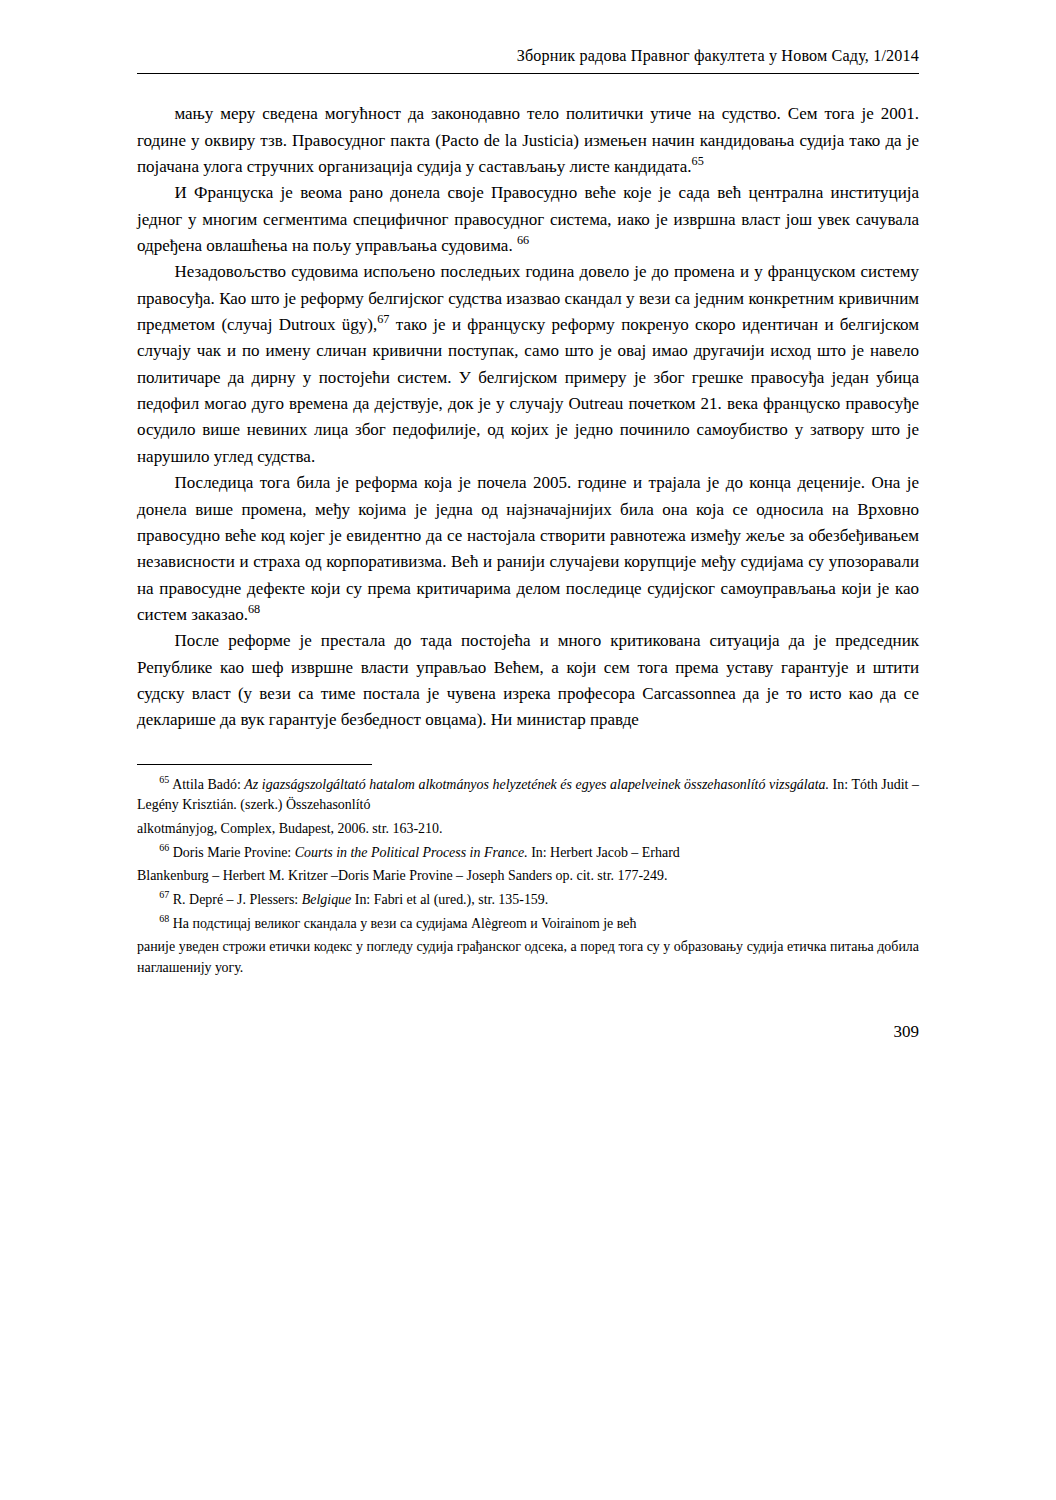Зборник радова Правног факултета у Новом Саду, 1/2014
мању меру сведена могућност да законодавно тело политички утиче на судство. Сем тога је 2001. године у оквиру тзв. Правосудног пакта (Pacto de la Justicia) измењен начин кандидовања судија тако да је појачана улога стручних организација судија у састављању листе кандидата.65
И Француска је веома рано донела своје Правосудно веће које је сада већ централна институција једног у многим сегментима специфичног правосудног система, иако је извршна власт још увек сачувала одређена овлашћења на пољу управљања судовима. 66
Незадовољство судовима испољено последњих година довело је до промена и у француском систему правосуђа. Као што је реформу белгијског судства изазвао скандал у вези са једним конкретним кривичним предметом (случај Dutroux ügy),67 тако је и француску реформу покренуо скоро идентичан и белгијском случају чак и по имену сличан кривични поступак, само што је овај имао другачији исход што је навело политичаре да дирну у постојећи систем. У белгијском примеру је због грешке правосуђа један убица педофил могао дуго времена да дејствује, док је у случају Outreau почетком 21. века француско правосуђе осудило више невиних лица због педофилије, од којих је једно починило самоубиство у затвору што је нарушило углед судства.
Последица тога била је реформа која је почела 2005. године и трајала је до конца деценије. Она је донела више промена, међу којима је једна од најзначајнијих била она која се односила на Врховно правосудно веће код којег је евидентно да се настојала створити равнотежа између жеље за обезбеђивањем независности и страха од корпоративизма. Већ и ранији случајеви корупције међу судијама су упозоравали на правосудне дефекте који су према критичарима делом последице судијског самоуправљања који је као систем заказао.68
После реформе је престала до тада постојећа и много критикована ситуација да је председник Републике као шеф извршне власти управљао Већем, а који сем тога према уставу гарантује и штити судску власт (у вези са тиме постала је чувена изрека професора Carcassonnea да је то исто као да се декларише да вук гарантује безбедност овцама). Ни министар правде
65 Attila Badó: Az igazságszolgáltató hatalom alkotmányos helyzetének és egyes alapelveinek összehasonlító vizsgálata. In: Tóth Judit – Legény Krisztián. (szerk.) Összehasonlító
alkotmányjog, Complex, Budapest, 2006. str. 163-210.
66 Doris Marie Provine: Courts in the Political Process in France. In: Herbert Jacob – Erhard
Blankenburg – Herbert M. Kritzer –Doris Marie Provine – Joseph Sanders op. cit. str. 177-249.
67 R. Depré – J. Plessers: Belgique In: Fabri et al (ured.), str. 135-159.
68 На подстицај великог скандала у вези са судијама Alègreom и Voirainom је већ
раније уведен строжи етички кодекс у погледу судија грађанског одсека, а поред тога су у образовању судија етичка питања добила наглашенију уогу.
309